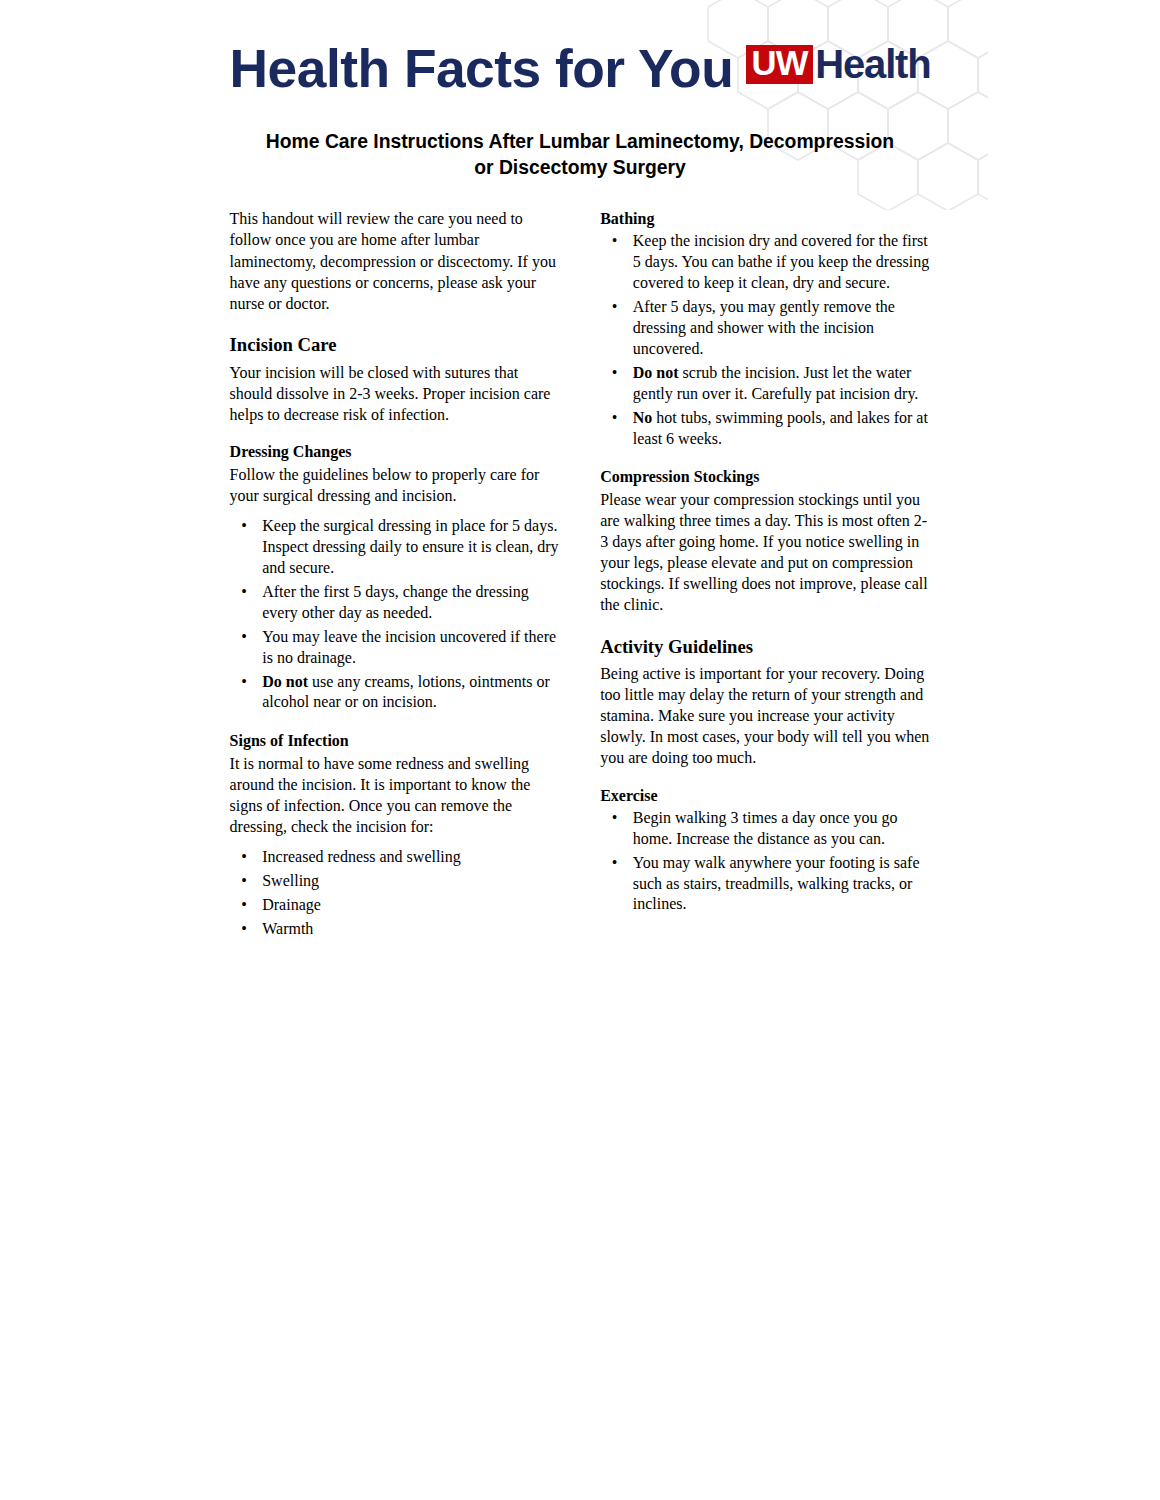Health Facts for You
UW Health
Home Care Instructions After Lumbar Laminectomy, Decompression
or Discectomy Surgery
This handout will review the care you need to follow once you are home after lumbar laminectomy, decompression or discectomy. If you have any questions or concerns, please ask your nurse or doctor.
Incision Care
Your incision will be closed with sutures that should dissolve in 2-3 weeks. Proper incision care helps to decrease risk of infection.
Dressing Changes
Follow the guidelines below to properly care for your surgical dressing and incision.
Keep the surgical dressing in place for 5 days. Inspect dressing daily to ensure it is clean, dry and secure.
After the first 5 days, change the dressing every other day as needed.
You may leave the incision uncovered if there is no drainage.
Do not use any creams, lotions, ointments or alcohol near or on incision.
Signs of Infection
It is normal to have some redness and swelling around the incision. It is important to know the signs of infection. Once you can remove the dressing, check the incision for:
Increased redness and swelling
Swelling
Drainage
Warmth
Bathing
Keep the incision dry and covered for the first 5 days. You can bathe if you keep the dressing covered to keep it clean, dry and secure.
After 5 days, you may gently remove the dressing and shower with the incision uncovered.
Do not scrub the incision. Just let the water gently run over it. Carefully pat incision dry.
No hot tubs, swimming pools, and lakes for at least 6 weeks.
Compression Stockings
Please wear your compression stockings until you are walking three times a day. This is most often 2-3 days after going home. If you notice swelling in your legs, please elevate and put on compression stockings. If swelling does not improve, please call the clinic.
Activity Guidelines
Being active is important for your recovery. Doing too little may delay the return of your strength and stamina. Make sure you increase your activity slowly. In most cases, your body will tell you when you are doing too much.
Exercise
Begin walking 3 times a day once you go home. Increase the distance as you can.
You may walk anywhere your footing is safe such as stairs, treadmills, walking tracks, or inclines.